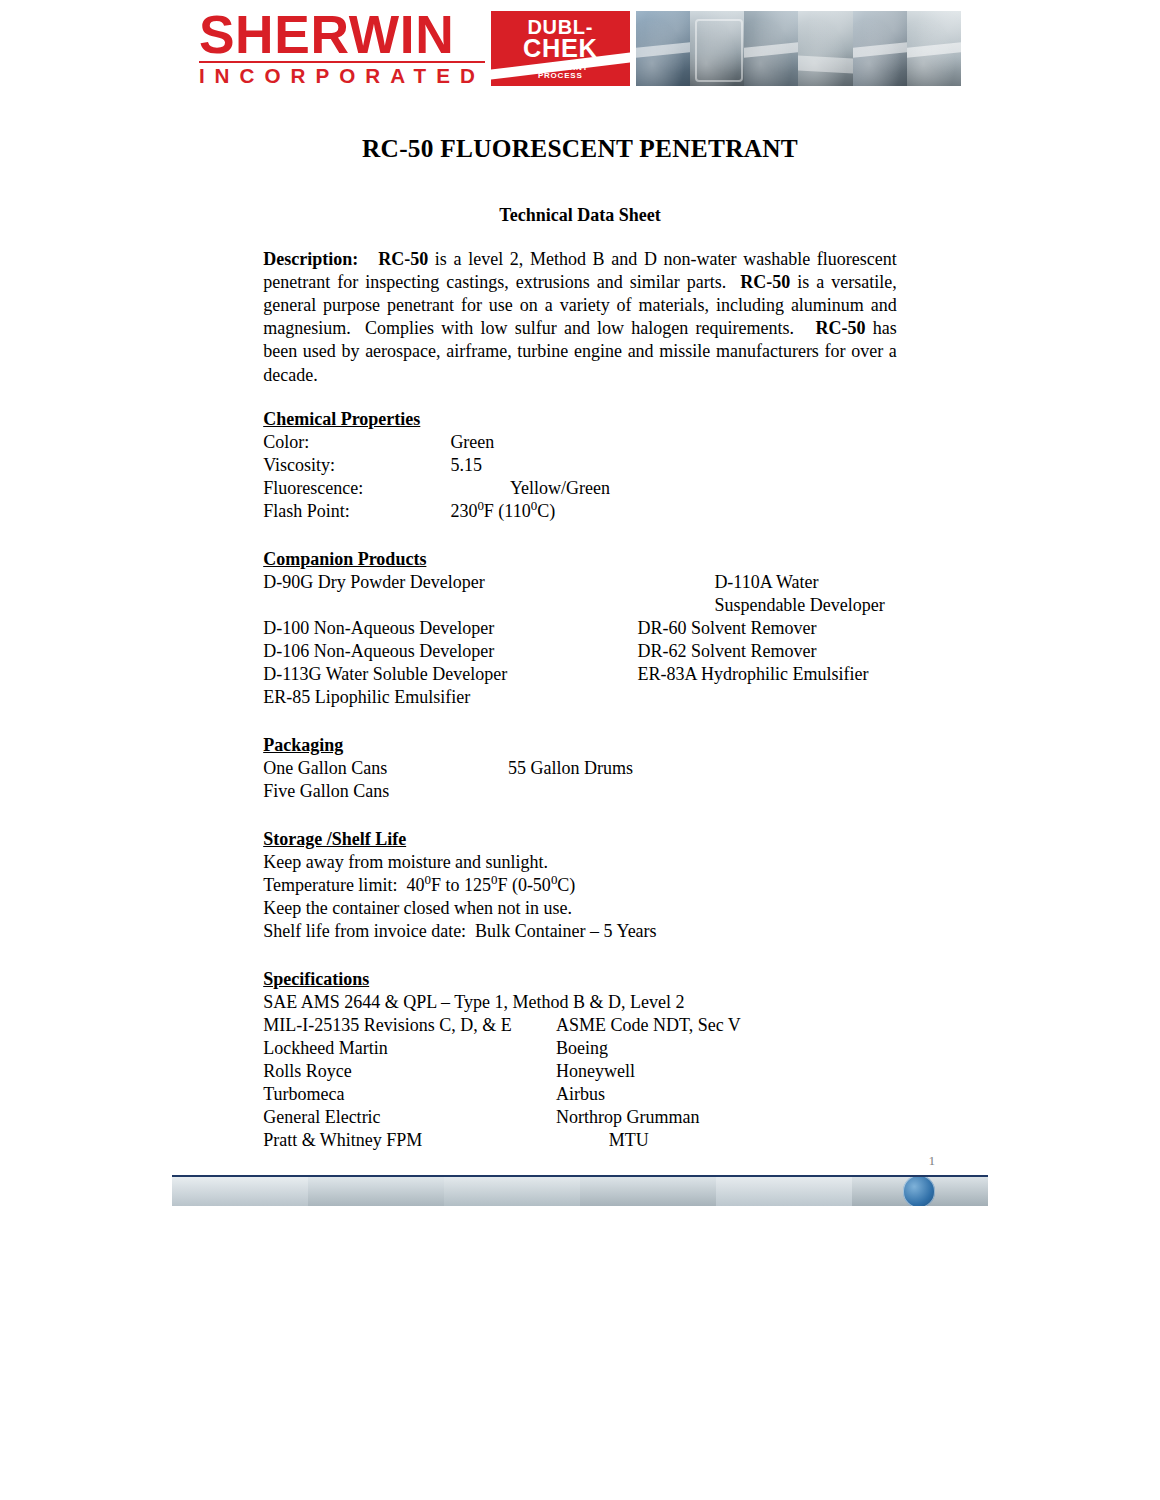SHERWIN
INCORPORATED
DUBL-
CHEK
PENETRANT
PROCESS
RC-50 FLUORESCENT PENETRANT
Technical Data Sheet
Description: RC-50 is a level 2, Method B and D non-water washable fluorescent penetrant for inspecting castings, extrusions and similar parts. RC-50 is a versatile, general purpose penetrant for use on a variety of materials, including aluminum and magnesium. Complies with low sulfur and low halogen requirements. RC-50 has been used by aerospace, airframe, turbine engine and missile manufacturers for over a decade.
Chemical Properties
| Color: | Green |
| Viscosity: | 5.15 |
| Fluorescence: | Yellow/Green |
| Flash Point: | 230 0 F (110 0 C) |
Companion Products
| D-90G Dry Powder Developer | D-110A Water Suspendable Developer |
| D-100 Non-Aqueous Developer | DR-60 Solvent Remover |
| D-106 Non-Aqueous Developer | DR-62 Solvent Remover |
| D-113G Water Soluble Developer | ER-83A Hydrophilic Emulsifier |
| ER-85 Lipophilic Emulsifier | |
Packaging
| One Gallon Cans | 55 Gallon Drums |
| Five Gallon Cans | |
Storage /Shelf Life
Keep away from moisture and sunlight.
Temperature limit: 400F to 1250F (0-500C)
Keep the container closed when not in use.
Shelf life from invoice date: Bulk Container – 5 Years
Specifications
| SAE AMS 2644 & QPL – Type 1, Method B & D, Level 2 |
| MIL-I-25135 Revisions C, D, & E | ASME Code NDT, Sec V |
| Lockheed Martin | Boeing |
| Rolls Royce | Honeywell |
| Turbomeca | Airbus |
| General Electric | Northrop Grumman |
| Pratt & Whitney FPM | MTU |
1